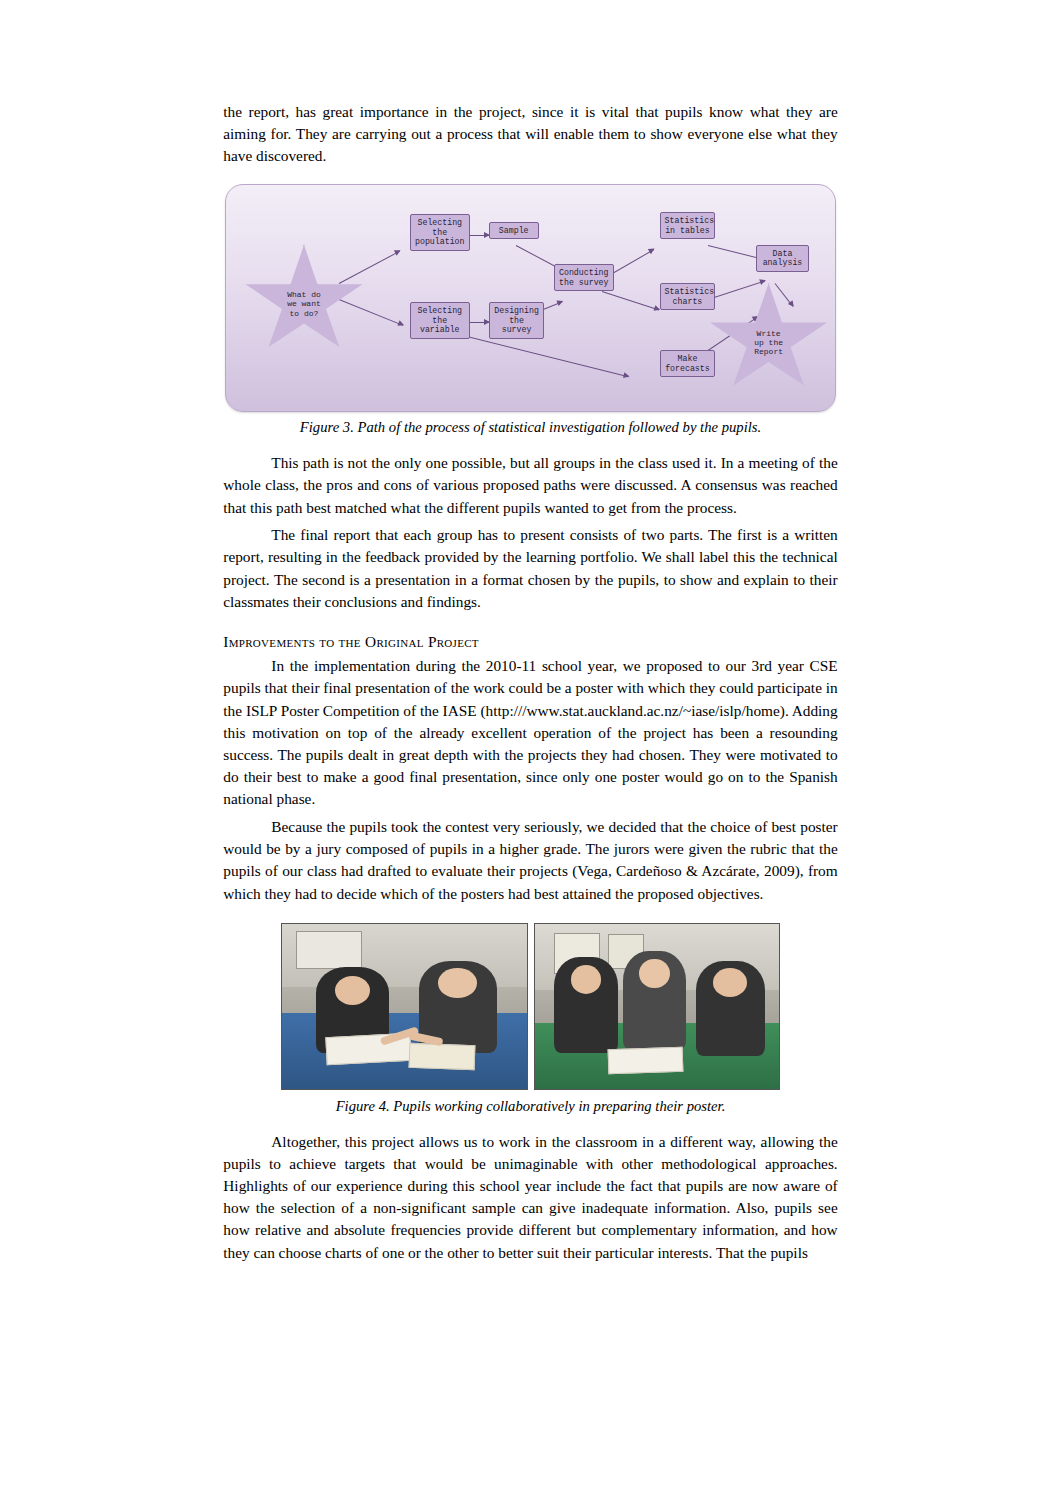the report, has great importance in the project, since it is vital that pupils know what they are aiming for. They are carrying out a process that will enable them to show everyone else what they have discovered.
What do
we want
to do?
Write
up the
Report
Selecting
the
population
Selecting
the
variable
Sample
Designing
the survey
Conducting
the survey
Statistics
in tables
Statistics
charts
Make
forecasts
Data
analysis
Figure 3. Path of the process of statistical investigation followed by the pupils.
This path is not the only one possible, but all groups in the class used it. In a meeting of the whole class, the pros and cons of various proposed paths were discussed. A consensus was reached that this path best matched what the different pupils wanted to get from the process.
The final report that each group has to present consists of two parts. The first is a written report, resulting in the feedback provided by the learning portfolio. We shall label this the technical project. The second is a presentation in a format chosen by the pupils, to show and explain to their classmates their conclusions and findings.
Improvements to the Original Project
In the implementation during the 2010-11 school year, we proposed to our 3rd year CSE pupils that their final presentation of the work could be a poster with which they could participate in the ISLP Poster Competition of the IASE (http:///www.stat.auckland.ac.nz/~iase/islp/home). Adding this motivation on top of the already excellent operation of the project has been a resounding success. The pupils dealt in great depth with the projects they had chosen. They were motivated to do their best to make a good final presentation, since only one poster would go on to the Spanish national phase.
Because the pupils took the contest very seriously, we decided that the choice of best poster would be by a jury composed of pupils in a higher grade. The jurors were given the rubric that the pupils of our class had drafted to evaluate their projects (Vega, Cardeñoso & Azcárate, 2009), from which they had to decide which of the posters had best attained the proposed objectives.
Figure 4. Pupils working collaboratively in preparing their poster.
Altogether, this project allows us to work in the classroom in a different way, allowing the pupils to achieve targets that would be unimaginable with other methodological approaches. Highlights of our experience during this school year include the fact that pupils are now aware of how the selection of a non-significant sample can give inadequate information. Also, pupils see how relative and absolute frequencies provide different but complementary information, and how they can choose charts of one or the other to better suit their particular interests. That the pupils